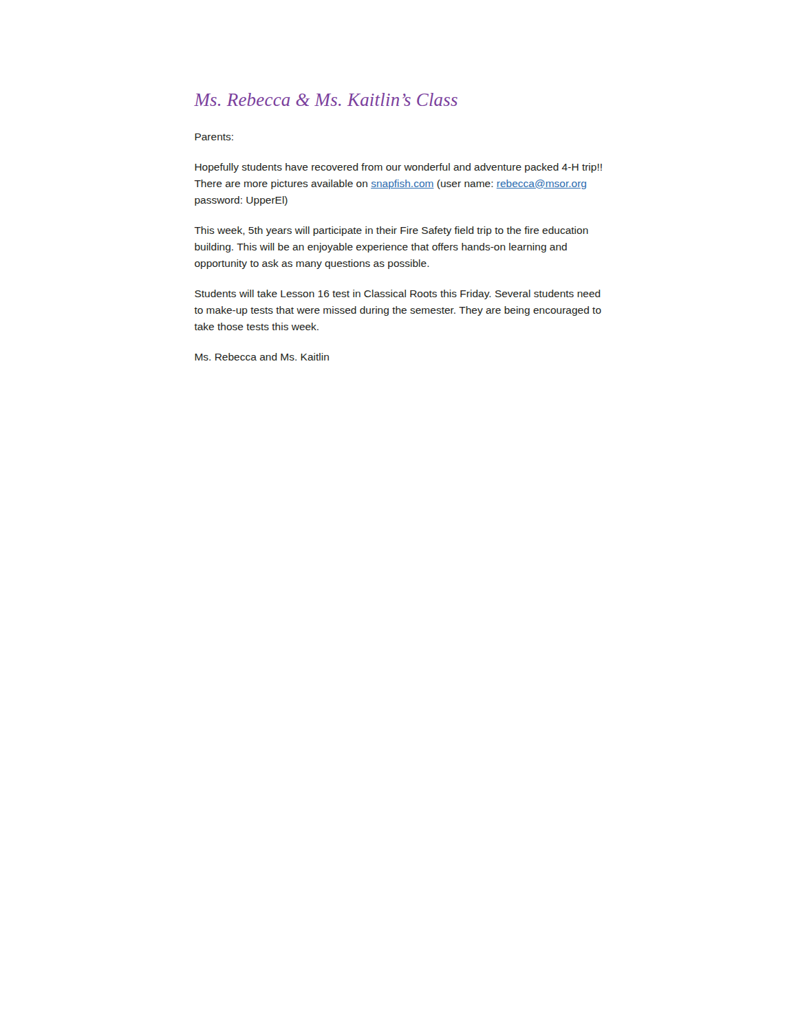Ms. Rebecca & Ms. Kaitlin’s Class
Parents:
Hopefully students have recovered from our wonderful and adventure packed 4-H trip!! There are more pictures available on snapfish.com (user name: rebecca@msor.org password: UpperEl)
This week, 5th years will participate in their Fire Safety field trip to the fire education building. This will be an enjoyable experience that offers hands-on learning and opportunity to ask as many questions as possible.
Students will take Lesson 16 test in Classical Roots this Friday. Several students need to make-up tests that were missed during the semester. They are being encouraged to take those tests this week.
Ms. Rebecca and Ms. Kaitlin